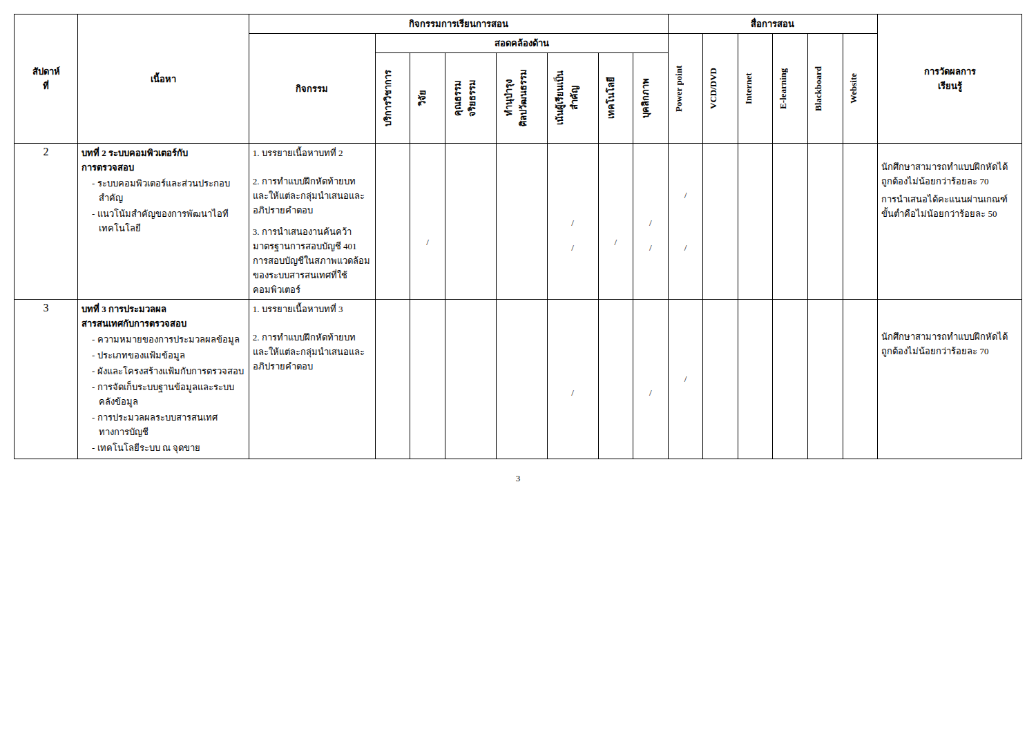| สัปดาห์ ที่ | เนื้อหา | กิจกรรมการเรียนการสอน | สื่อการสอน | การวัดผลการ เรียนรู้ |
| --- | --- | --- | --- | --- |
| กิจกรรม | สอดคล้องด้าน | Power point | VCD/DVD | Internet | E-learning | Blackboard | Website |
| บริการวิชาการ | วิจัย | คุณธรรม จริยธรรม | ทำนุบำรุง ศิลปวัฒนธรรม | เน้นผู้เรียนเป็น สำคัญ | เทคโนโลยี | บุคลิกภาพ |
| 2 | บทที่ 2 ระบบคอมพิวเตอร์กับ การตรวจสอบ ระบบคอมพิวเตอร์และส่วนประกอบสำคัญ แนวโน้มสำคัญของการพัฒนาไอทีเทคโนโลยี | 1. บรรยายเนื้อหาบทที่ 2 2. การทำแบบฝึกหัดท้ายบทและให้แต่ละกลุ่มนำเสนอและอภิปรายคำตอบ 3. การนำเสนองานค้นคว้ามาตรฐานการสอบบัญชี 401 การสอบบัญชีในสภาพแวดล้อมของระบบสารสนเทศที่ใช้คอมพิวเตอร์ | | / | | | / / | / | / / | / / | | | | | | นักศึกษาสามารถทำแบบฝึกหัดได้ถูกต้องไม่น้อยกว่าร้อยละ 70 การนำเสนอได้คะแนนผ่านเกณฑ์ขั้นต่ำคือไม่น้อยกว่าร้อยละ 50 |
| 3 | บทที่ 3 การประมวลผล สารสนเทศกับการตรวจสอบ ความหมายของการประมวลผลข้อมูล ประเภทของแฟ้มข้อมูล ผังและโครงสร้างแฟ้มกับการตรวจสอบ การจัดเก็บระบบฐานข้อมูลและระบบคลังข้อมูล การประมวลผลระบบสารสนเทศทางการบัญชี เทคโนโลยีระบบ ณ จุดขาย | 1. บรรยายเนื้อหาบทที่ 3 2. การทำแบบฝึกหัดท้ายบทและให้แต่ละกลุ่มนำเสนอและอภิปรายคำตอบ | | | | | / | | / | / | | | | | | นักศึกษาสามารถทำแบบฝึกหัดได้ถูกต้องไม่น้อยกว่าร้อยละ 70 |
3